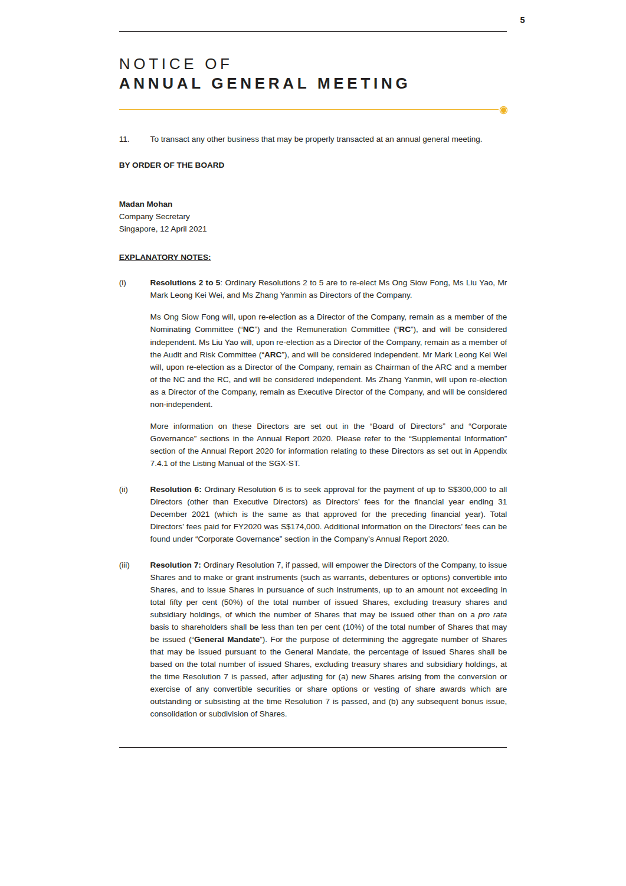5
Notice of Annual General Meeting
11.
To transact any other business that may be properly transacted at an annual general meeting.
BY ORDER OF THE BOARD
Madan Mohan
Company Secretary
Singapore, 12 April 2021
EXPLANATORY NOTES:
(i)
Resolutions 2 to 5: Ordinary Resolutions 2 to 5 are to re-elect Ms Ong Siow Fong, Ms Liu Yao, Mr Mark Leong Kei Wei, and Ms Zhang Yanmin as Directors of the Company.
Ms Ong Siow Fong will, upon re-election as a Director of the Company, remain as a member of the Nominating Committee (“NC”) and the Remuneration Committee (“RC”), and will be considered independent. Ms Liu Yao will, upon re-election as a Director of the Company, remain as a member of the Audit and Risk Committee (“ARC”), and will be considered independent. Mr Mark Leong Kei Wei will, upon re-election as a Director of the Company, remain as Chairman of the ARC and a member of the NC and the RC, and will be considered independent. Ms Zhang Yanmin, will upon re-election as a Director of the Company, remain as Executive Director of the Company, and will be considered non-independent.
More information on these Directors are set out in the “Board of Directors” and “Corporate Governance” sections in the Annual Report 2020. Please refer to the “Supplemental Information” section of the Annual Report 2020 for information relating to these Directors as set out in Appendix 7.4.1 of the Listing Manual of the SGX-ST.
(ii)
Resolution 6: Ordinary Resolution 6 is to seek approval for the payment of up to S$300,000 to all Directors (other than Executive Directors) as Directors’ fees for the financial year ending 31 December 2021 (which is the same as that approved for the preceding financial year). Total Directors’ fees paid for FY2020 was S$174,000. Additional information on the Directors’ fees can be found under “Corporate Governance” section in the Company’s Annual Report 2020.
(iii)
Resolution 7: Ordinary Resolution 7, if passed, will empower the Directors of the Company, to issue Shares and to make or grant instruments (such as warrants, debentures or options) convertible into Shares, and to issue Shares in pursuance of such instruments, up to an amount not exceeding in total fifty per cent (50%) of the total number of issued Shares, excluding treasury shares and subsidiary holdings, of which the number of Shares that may be issued other than on a pro rata basis to shareholders shall be less than ten per cent (10%) of the total number of Shares that may be issued (“General Mandate”). For the purpose of determining the aggregate number of Shares that may be issued pursuant to the General Mandate, the percentage of issued Shares shall be based on the total number of issued Shares, excluding treasury shares and subsidiary holdings, at the time Resolution 7 is passed, after adjusting for (a) new Shares arising from the conversion or exercise of any convertible securities or share options or vesting of share awards which are outstanding or subsisting at the time Resolution 7 is passed, and (b) any subsequent bonus issue, consolidation or subdivision of Shares.